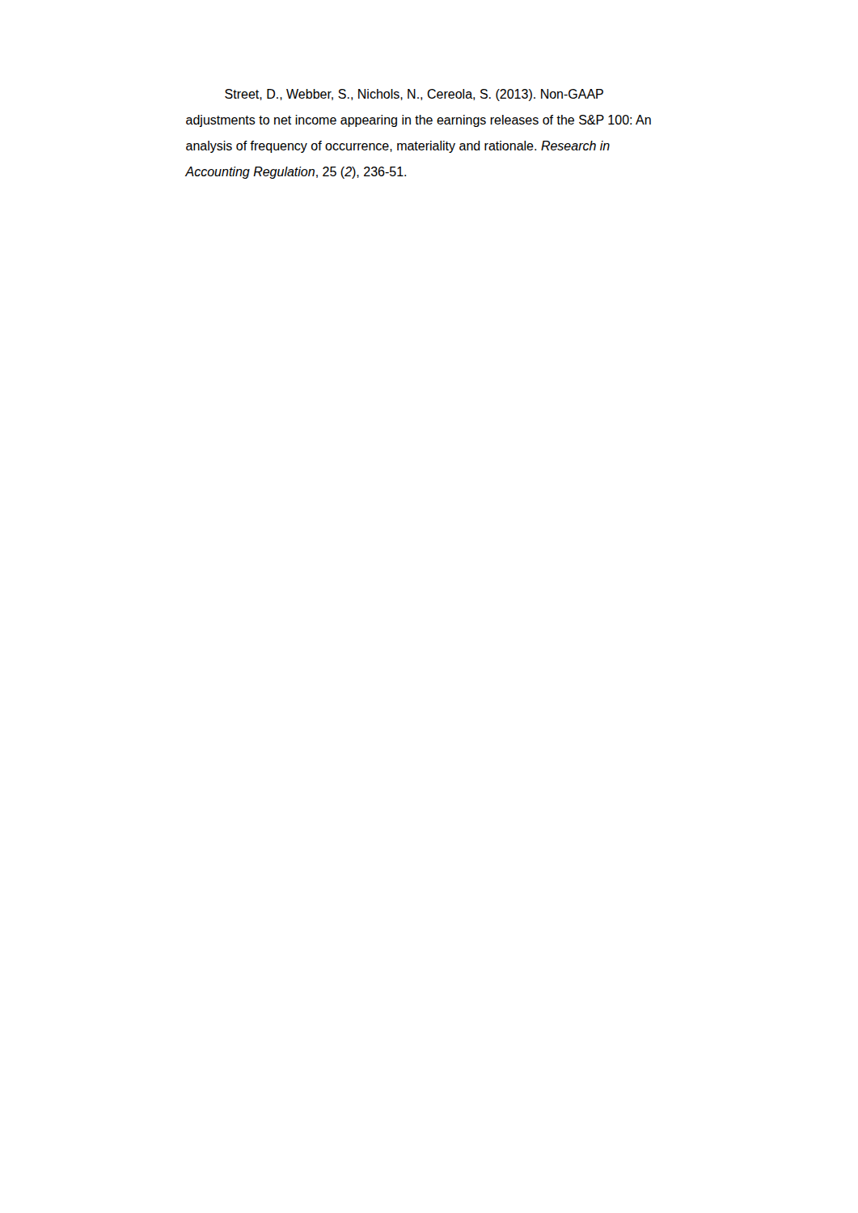Street, D., Webber, S., Nichols, N., Cereola, S. (2013). Non-GAAP adjustments to net income appearing in the earnings releases of the S&P 100: An analysis of frequency of occurrence, materiality and rationale. Research in Accounting Regulation, 25 (2), 236-51.